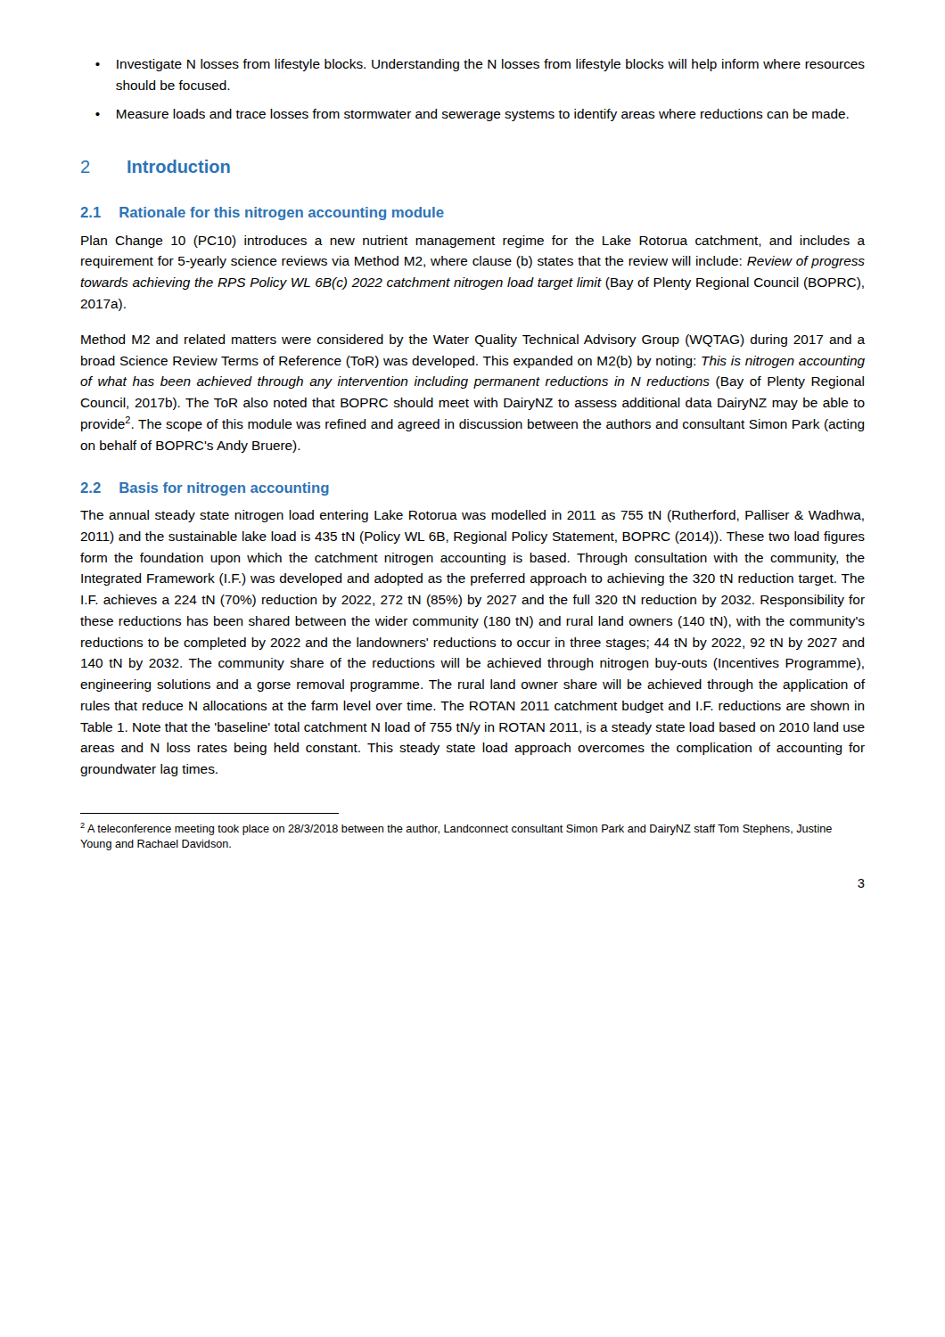Investigate N losses from lifestyle blocks. Understanding the N losses from lifestyle blocks will help inform where resources should be focused.
Measure loads and trace losses from stormwater and sewerage systems to identify areas where reductions can be made.
2 Introduction
2.1 Rationale for this nitrogen accounting module
Plan Change 10 (PC10) introduces a new nutrient management regime for the Lake Rotorua catchment, and includes a requirement for 5-yearly science reviews via Method M2, where clause (b) states that the review will include: Review of progress towards achieving the RPS Policy WL 6B(c) 2022 catchment nitrogen load target limit (Bay of Plenty Regional Council (BOPRC), 2017a).
Method M2 and related matters were considered by the Water Quality Technical Advisory Group (WQTAG) during 2017 and a broad Science Review Terms of Reference (ToR) was developed. This expanded on M2(b) by noting: This is nitrogen accounting of what has been achieved through any intervention including permanent reductions in N reductions (Bay of Plenty Regional Council, 2017b). The ToR also noted that BOPRC should meet with DairyNZ to assess additional data DairyNZ may be able to provide2. The scope of this module was refined and agreed in discussion between the authors and consultant Simon Park (acting on behalf of BOPRC's Andy Bruere).
2.2 Basis for nitrogen accounting
The annual steady state nitrogen load entering Lake Rotorua was modelled in 2011 as 755 tN (Rutherford, Palliser & Wadhwa, 2011) and the sustainable lake load is 435 tN (Policy WL 6B, Regional Policy Statement, BOPRC (2014)). These two load figures form the foundation upon which the catchment nitrogen accounting is based. Through consultation with the community, the Integrated Framework (I.F.) was developed and adopted as the preferred approach to achieving the 320 tN reduction target. The I.F. achieves a 224 tN (70%) reduction by 2022, 272 tN (85%) by 2027 and the full 320 tN reduction by 2032. Responsibility for these reductions has been shared between the wider community (180 tN) and rural land owners (140 tN), with the community's reductions to be completed by 2022 and the landowners' reductions to occur in three stages; 44 tN by 2022, 92 tN by 2027 and 140 tN by 2032. The community share of the reductions will be achieved through nitrogen buy-outs (Incentives Programme), engineering solutions and a gorse removal programme. The rural land owner share will be achieved through the application of rules that reduce N allocations at the farm level over time. The ROTAN 2011 catchment budget and I.F. reductions are shown in Table 1. Note that the 'baseline' total catchment N load of 755 tN/y in ROTAN 2011, is a steady state load based on 2010 land use areas and N loss rates being held constant. This steady state load approach overcomes the complication of accounting for groundwater lag times.
2 A teleconference meeting took place on 28/3/2018 between the author, Landconnect consultant Simon Park and DairyNZ staff Tom Stephens, Justine Young and Rachael Davidson.
3